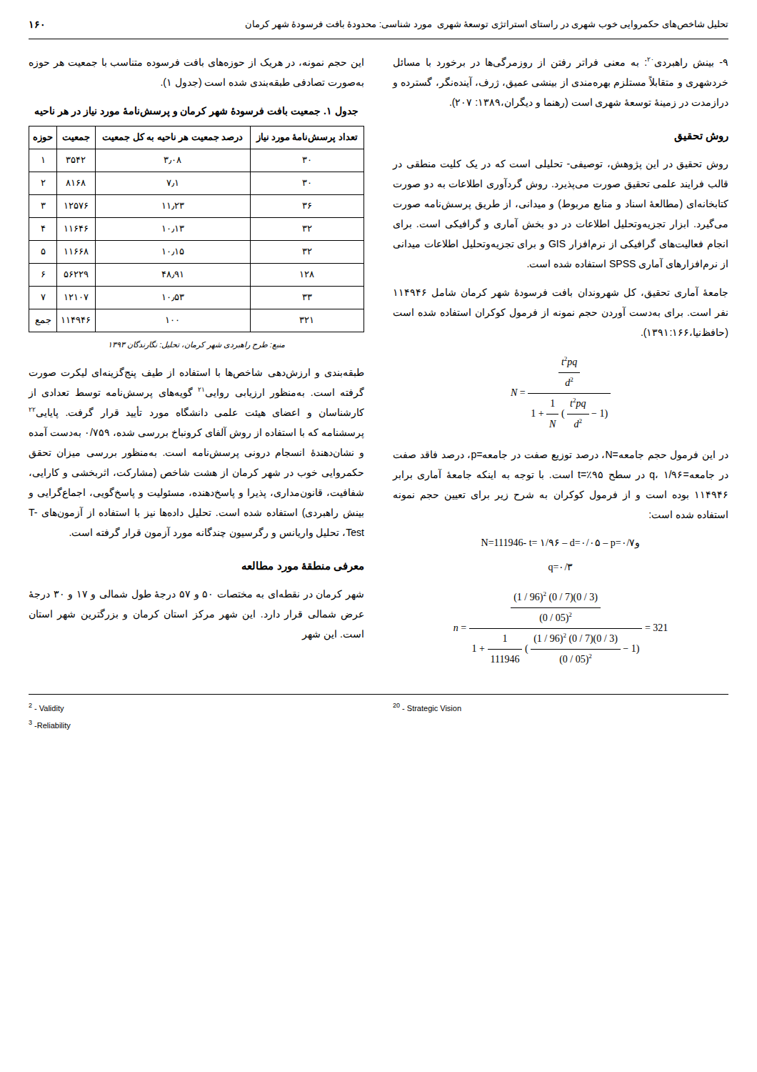تحلیل شاخص‌های حکمروایی خوب شهری در راستای استراتژی توسعهٔ شهری مورد شناسی: محدودهٔ بافت فرسودهٔ شهر کرمان
۱۶۰
۹- بینش راهبردی۲۰: به معنی فراتر رفتن از روزمرگی‌ها در برخورد با مسائل خردشهری و متقابلاً مستلزم بهره‌مندی از بینشی عمیق، ژرف، آینده‌نگر، گسترده و درازمدت در زمینهٔ توسعهٔ شهری است (رهنما و دیگران،۱۳۸۹: ۲۰۷).
روش تحقیق
روش تحقیق در این پژوهش، توصیفی- تحلیلی است که در یک کلیت منطقی در قالب فرایند علمی تحقیق صورت می‌پذیرد. روش گردآوری اطلاعات به دو صورت کتابخانه‌ای (مطالعهٔ اسناد و منابع مربوط) و میدانی، از طریق پرسش‌نامه صورت می‌گیرد. ابزار تجزیه‌وتحلیل اطلاعات در دو بخش آماری و گرافیکی است. برای انجام فعالیت‌های گرافیکی از نرم‌افزار GIS و برای تجزیه‌وتحلیل اطلاعات میدانی از نرم‌افزارهای آماری SPSS استفاده شده است.
جامعهٔ آماری تحقیق، کل شهروندان بافت فرسودهٔ شهر کرمان شامل ۱۱۴۹۴۶ نفر است. برای به‌دست آوردن حجم نمونه از فرمول کوکران استفاده شده است (حافظ‌نیا،۱۳۹۱:۱۶۶).
N = t2pq d2 1 + 1 N ( t2pq d2 − 1)
در این فرمول حجم جامعه=N، درصد توزیع صفت در جامعه=p، درصد فاقد صفت در جامعه=q، ۱/۹۶ در سطح ۹۵٪=t است. با توجه به اینکه جامعهٔ آماری برابر ۱۱۴۹۴۶ بوده است و از فرمول کوکران به شرح زیر برای تعیین حجم نمونه استفاده شده است:
N=111946- t= ۱/۹۶ – d=۰/۰۵ – p=۰/۷و
q=۰/۳
n = (1 / 96)2 (0 / 7)(0 / 3) (0 / 05)2 1 + 1111946 ( (1 / 96)2 (0 / 7)(0 / 3)(0 / 05)2 − 1) = 321
این حجم نمونه، در هریک از حوزه‌های بافت فرسوده متناسب با جمعیت هر حوزه به‌صورت تصادفی طبقه‌بندی شده است (جدول ۱).
جدول ۱. جمعیت بافت فرسودهٔ شهر کرمان و پرسش‌نامهٔ مورد نیاز در هر ناحیه
| تعداد پرسش‌نامهٔ مورد نیاز | درصد جمعیت هر ناحیه به کل جمعیت | جمعیت | حوزه |
| --- | --- | --- | --- |
| ۳۰ | ۳٫۰۸ | ۳۵۴۲ | ۱ |
| ۳۰ | ۷٫۱ | ۸۱۶۸ | ۲ |
| ۳۶ | ۱۱٫۲۳ | ۱۲۵۷۶ | ۳ |
| ۳۲ | ۱۰٫۱۳ | ۱۱۶۴۶ | ۴ |
| ۳۲ | ۱۰٫۱۵ | ۱۱۶۶۸ | ۵ |
| ۱۲۸ | ۴۸٫۹۱ | ۵۶۲۲۹ | ۶ |
| ۳۳ | ۱۰٫۵۳ | ۱۲۱۰۷ | ۷ |
| ۳۲۱ | ۱۰۰ | ۱۱۴۹۴۶ | جمع |
منبع: طرح راهبردی شهر کرمان، تحلیل: نگارندگان ۱۳۹۳
طبقه‌بندی و ارزش‌دهی شاخص‌ها با استفاده از طیف پنج‌گزینه‌ای لیکرت صورت گرفته است. به‌منظور ارزیابی روایی۲۱ گویه‌های پرسش‌نامه توسط تعدادی از کارشناسان و اعضای هیئت علمی دانشگاه مورد تأیید قرار گرفت. پایایی۲۲ پرسشنامه که با استفاده از روش آلفای کرونباخ بررسی شده، ۰/۷۵۹ به‌دست آمده و نشان‌دهندهٔ انسجام درونی پرسش‌نامه است. به‌منظور بررسی میزان تحقق حکمروایی خوب در شهر کرمان از هشت شاخص (مشارکت، اثربخشی و کارایی، شفافیت، قانون‌مداری، پذیرا و پاسخ‌دهنده، مسئولیت و پاسخ‌گویی، اجماع‌گرایی و بینش راهبردی) استفاده شده است. تحلیل داده‌ها نیز با استفاده از آزمون‌های T-Test، تحلیل واریانس و رگرسیون چندگانه مورد آزمون قرار گرفته است.
معرفی منطقهٔ مورد مطالعه
شهر کرمان در نقطه‌ای به مختصات ۵۰ و ۵۷ درجهٔ طول شمالی و ۱۷ و ۳۰ درجهٔ عرض شمالی قرار دارد. این شهر مرکز استان کرمان و بزرگترین شهر استان است. این شهر
2 - Validity
3 -Reliability
20 - Strategic Vision